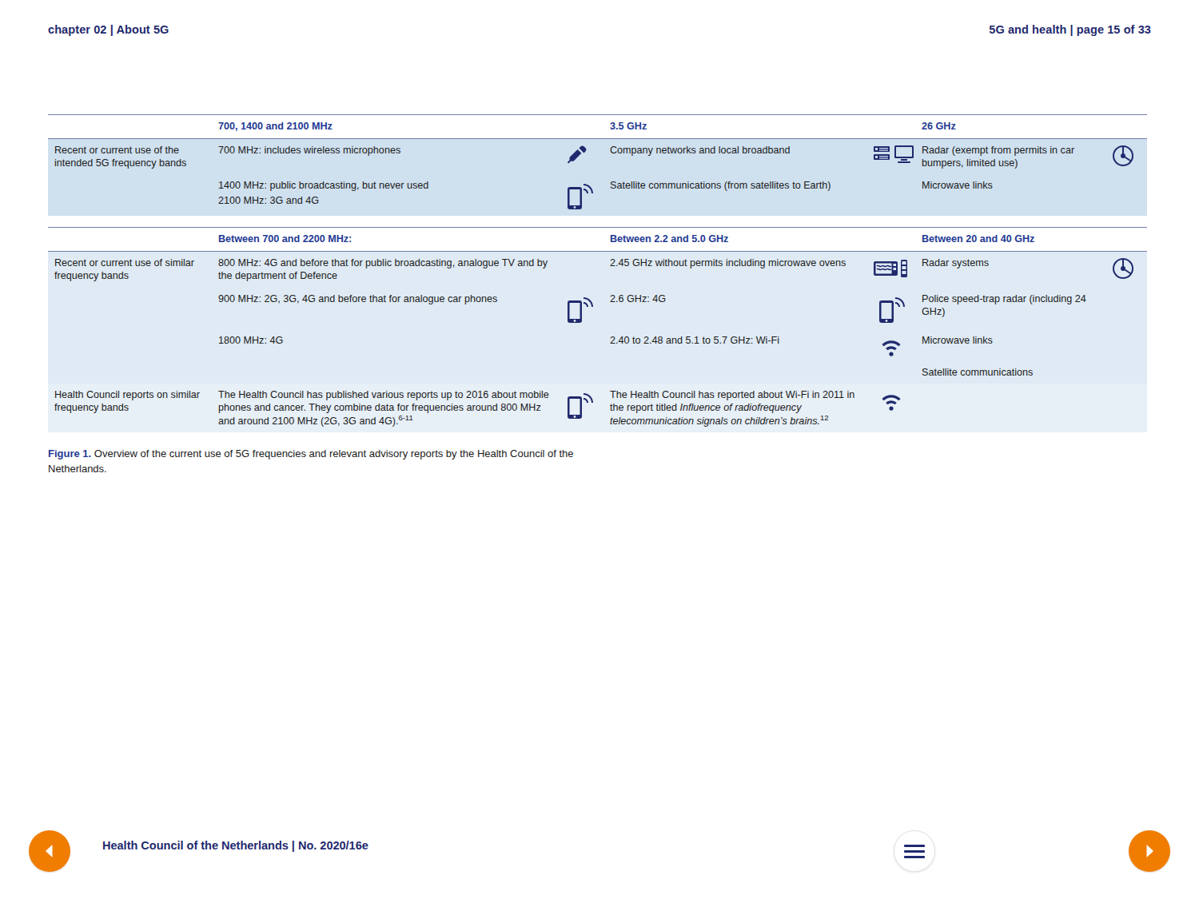chapter 02 | About 5G
5G and health | page 15 of 33
| | 700, 1400 and 2100 MHz | 3.5 GHz | 26 GHz |
| --- | --- | --- | --- |
| Recent or current use of the intended 5G frequency bands | 700 MHz: includes wireless microphones | | Company networks and local broadband | | Radar (exempt from permits in car bumpers, limited use) | |
| 1400 MHz: public broadcasting, but never used 2100 MHz: 3G and 4G | | Satellite communications (from satellites to Earth) | | Microwave links | |
| | Between 700 and 2200 MHz: | Between 2.2 and 5.0 GHz | Between 20 and 40 GHz |
| Recent or current use of similar frequency bands | 800 MHz: 4G and before that for public broadcasting, analogue TV and by the department of Defence | | 2.45 GHz without permits including microwave ovens | | Radar systems | |
| 900 MHz: 2G, 3G, 4G and before that for analogue car phones | | 2.6 GHz: 4G | | Police speed-trap radar (including 24 GHz) | |
| 1800 MHz: 4G | | 2.40 to 2.48 and 5.1 to 5.7 GHz: Wi-Fi | | Microwave links | |
| | | | | Satellite communications | |
| Health Council reports on similar frequency bands | The Health Council has published various reports up to 2016 about mobile phones and cancer. They combine data for frequencies around 800 MHz and around 2100 MHz (2G, 3G and 4G). 6-11 | | The Health Council has reported about Wi-Fi in 2011 in the report titled Influence of radiofrequency telecommunication signals on children’s brains. 12 | | | |
Figure 1. Overview of the current use of 5G frequencies and relevant advisory reports by the Health Council of the Netherlands.
Health Council of the Netherlands | No. 2020/16e